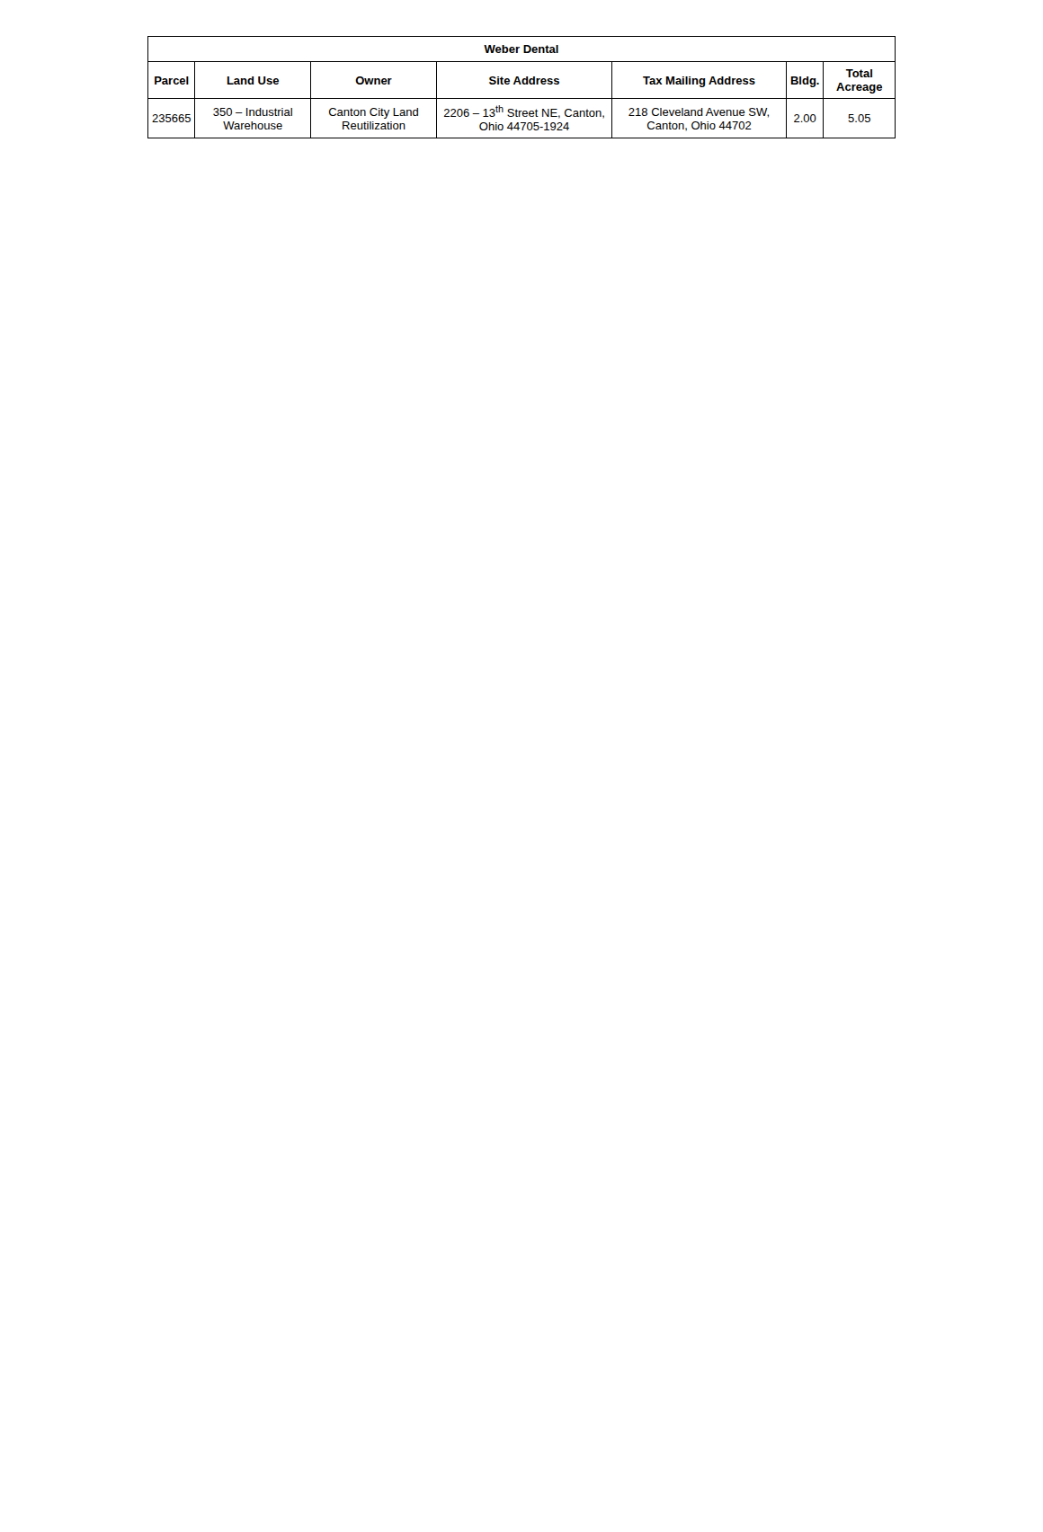Weber Dental
| Parcel | Land Use | Owner | Site Address | Tax Mailing Address | Bldg. | Total Acreage |
| --- | --- | --- | --- | --- | --- | --- |
| 235665 | 350 – Industrial Warehouse | Canton City Land Reutilization | 2206 – 13 th Street NE, Canton, Ohio 44705-1924 | 218 Cleveland Avenue SW, Canton, Ohio 44702 | 2.00 | 5.05 |